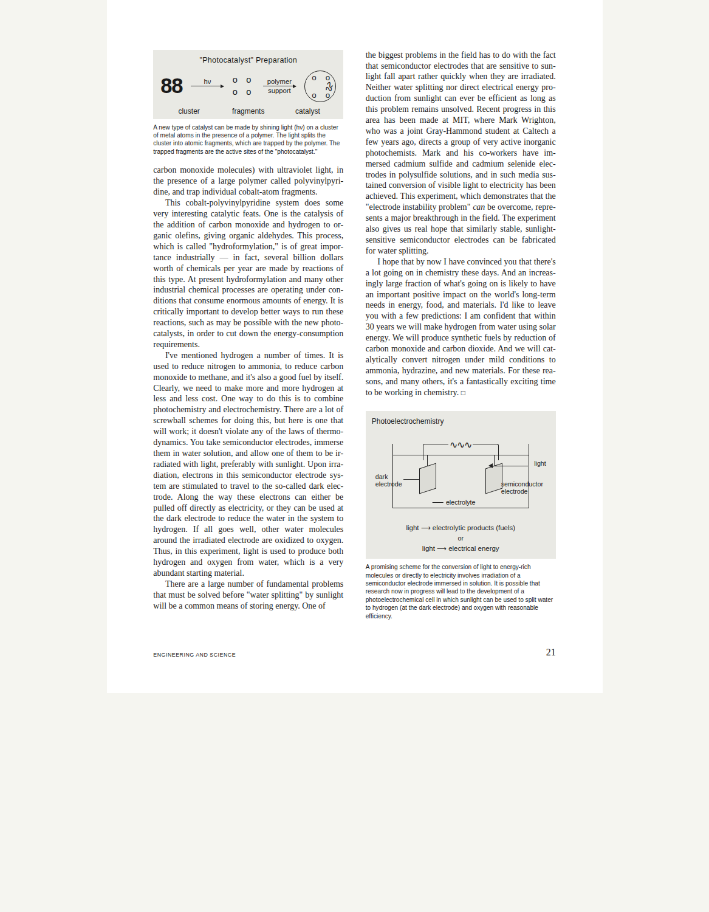"Photocatalyst" Preparation
88
hν
o o
o o
polymer support
o o o o ∿ ∿
cluster fragments catalyst
A new type of catalyst can be made by shining light (hν) on a cluster of metal atoms in the presence of a polymer. The light splits the cluster into atomic fragments, which are trapped by the polymer. The trapped fragments are the active sites of the "photocatalyst."
carbon monoxide molecules) with ultraviolet light, in the presence of a large polymer called polyvinylpyridine, and trap individual cobalt-atom fragments.
This cobalt-polyvinylpyridine system does some very interesting catalytic feats. One is the catalysis of the addition of carbon monoxide and hydrogen to organic olefins, giving organic aldehydes. This process, which is called "hydroformylation," is of great importance industrially — in fact, several billion dollars worth of chemicals per year are made by reactions of this type. At present hydroformylation and many other industrial chemical processes are operating under conditions that consume enormous amounts of energy. It is critically important to develop better ways to run these reactions, such as may be possible with the new photocatalysts, in order to cut down the energy-consumption requirements.
I've mentioned hydrogen a number of times. It is used to reduce nitrogen to ammonia, to reduce carbon monoxide to methane, and it's also a good fuel by itself. Clearly, we need to make more and more hydrogen at less and less cost. One way to do this is to combine photochemistry and electrochemistry. There are a lot of screwball schemes for doing this, but here is one that will work; it doesn't violate any of the laws of thermodynamics. You take semiconductor electrodes, immerse them in water solution, and allow one of them to be irradiated with light, preferably with sunlight. Upon irradiation, electrons in this semiconductor electrode system are stimulated to travel to the so-called dark electrode. Along the way these electrons can either be pulled off directly as electricity, or they can be used at the dark electrode to reduce the water in the system to hydrogen. If all goes well, other water molecules around the irradiated electrode are oxidized to oxygen. Thus, in this experiment, light is used to produce both hydrogen and oxygen from water, which is a very abundant starting material.
There are a large number of fundamental problems that must be solved before "water splitting" by sunlight will be a common means of storing energy. One of
the biggest problems in the field has to do with the fact that semiconductor electrodes that are sensitive to sunlight fall apart rather quickly when they are irradiated. Neither water splitting nor direct electrical energy production from sunlight can ever be efficient as long as this problem remains unsolved. Recent progress in this area has been made at MIT, where Mark Wrighton, who was a joint Gray-Hammond student at Caltech a few years ago, directs a group of very active inorganic photochemists. Mark and his co-workers have immersed cadmium sulfide and cadmium selenide electrodes in polysulfide solutions, and in such media sustained conversion of visible light to electricity has been achieved. This experiment, which demonstrates that the "electrode instability problem" can be overcome, represents a major breakthrough in the field. The experiment also gives us real hope that similarly stable, sunlight-sensitive semiconductor electrodes can be fabricated for water splitting.
I hope that by now I have convinced you that there's a lot going on in chemistry these days. And an increasingly large fraction of what's going on is likely to have an important positive impact on the world's long-term needs in energy, food, and materials. I'd like to leave you with a few predictions: I am confident that within 30 years we will make hydrogen from water using solar energy. We will produce synthetic fuels by reduction of carbon monoxide and carbon dioxide. And we will catalytically convert nitrogen under mild conditions to ammonia, hydrazine, and new materials. For these reasons, and many others, it's a fantastically exciting time to be working in chemistry. □
Photoelectrochemistry
∿∿∿
dark
electrode
semiconductor
electrode
light
electrolyte
light ⟶ electrolytic products (fuels)
or
light ⟶ electrical energy
A promising scheme for the conversion of light to energy-rich molecules or directly to electricity involves irradiation of a semiconductor electrode immersed in solution. It is possible that research now in progress will lead to the development of a photoelectrochemical cell in which sunlight can be used to split water to hydrogen (at the dark electrode) and oxygen with reasonable efficiency.
ENGINEERING AND SCIENCE
21